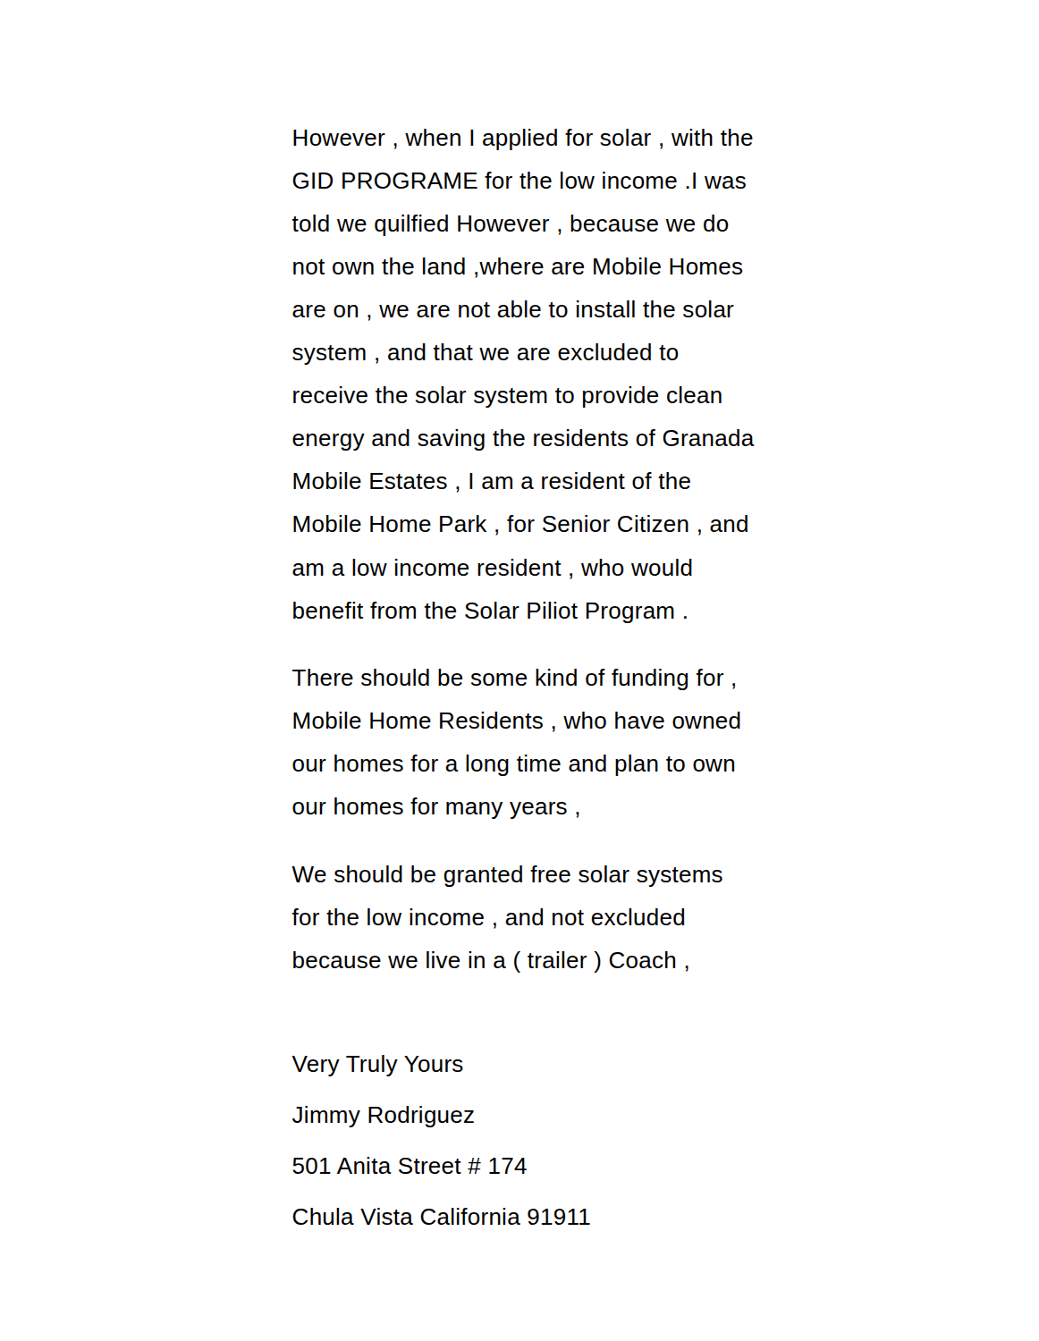However , when I applied for solar , with the GID PROGRAME for the low income .I was told we quilfied However , because we do not own the land ,where are Mobile Homes are on , we are not able to install the solar system , and that we are excluded to receive the solar system to provide clean energy and saving the residents of Granada Mobile Estates , I am a resident of the Mobile Home Park , for Senior Citizen , and am a low income resident , who would benefit from the Solar Piliot Program .
There should be some kind of funding for , Mobile Home Residents , who have owned our homes for a long time and plan to own our homes for many years ,
We should be granted free solar systems for the low income , and not excluded because we live in a ( trailer ) Coach ,
Very Truly Yours
Jimmy Rodriguez
501 Anita Street # 174
Chula Vista California 91911